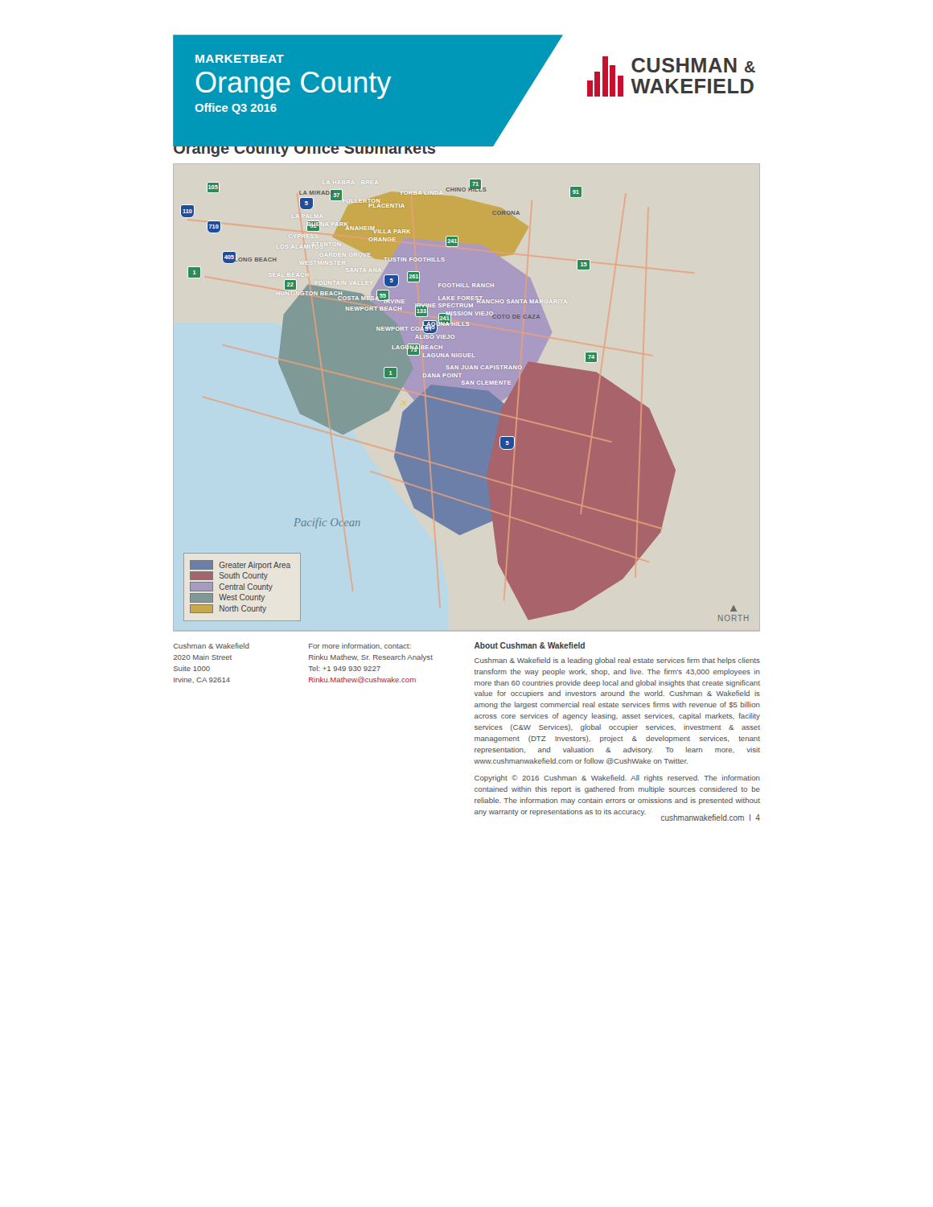MARKETBEAT
Orange County
Office Q3 2016
CUSHMAN &
WAKEFIELD
Orange County Office Submarkets
Pacific Ocean
105
110
710
405
1
22
5
57
91
55
5
261
405
133
241
73
1
241
71
91
15
74
5
LA HABRA
BREA
LA MIRADA
FULLERTON
PLACENTIA
YORBA LINDA
CHINO HILLS
CORONA
LA PALMA
BUENA PARK
CYPRESS
ANAHEIM
VILLA PARK
ORANGE
STANTON
LOS ALAMITOS
GARDEN GROVE
LONG BEACH
WESTMINSTER
TUSTIN FOOTHILLS
SEAL BEACH
SANTA ANA
FOUNTAIN VALLEY
FOOTHILL RANCH
HUNTINGTON BEACH
COSTA MESA
IRVINE
LAKE FOREST
RANCHO SANTA MARGARITA
IRVINE SPECTRUM
NEWPORT BEACH
MISSION VIEJO
COTO DE CAZA
LAGUNA HILLS
NEWPORT COAST
ALISO VIEJO
LAGUNA BEACH
LAGUNA NIGUEL
SAN JUAN CAPISTRANO
DANA POINT
SAN CLEMENTE
✈
Greater Airport Area
South County
Central County
West County
North County
▲
NORTH
Cushman & Wakefield
2020 Main Street
Suite 1000
Irvine, CA 92614
For more information, contact:
Rinku Mathew, Sr. Research Analyst
Tel: +1 949 930 9227
Rinku.Mathew@cushwake.com
About Cushman & Wakefield
Cushman & Wakefield is a leading global real estate services firm that helps clients transform the way people work, shop, and live. The firm's 43,000 employees in more than 60 countries provide deep local and global insights that create significant value for occupiers and investors around the world. Cushman & Wakefield is among the largest commercial real estate services firms with revenue of $5 billion across core services of agency leasing, asset services, capital markets, facility services (C&W Services), global occupier services, investment & asset management (DTZ Investors), project & development services, tenant representation, and valuation & advisory. To learn more, visit www.cushmanwakefield.com or follow @CushWake on Twitter.
Copyright © 2016 Cushman & Wakefield. All rights reserved. The information contained within this report is gathered from multiple sources considered to be reliable. The information may contain errors or omissions and is presented without any warranty or representations as to its accuracy.
cushmanwakefield.com I 4